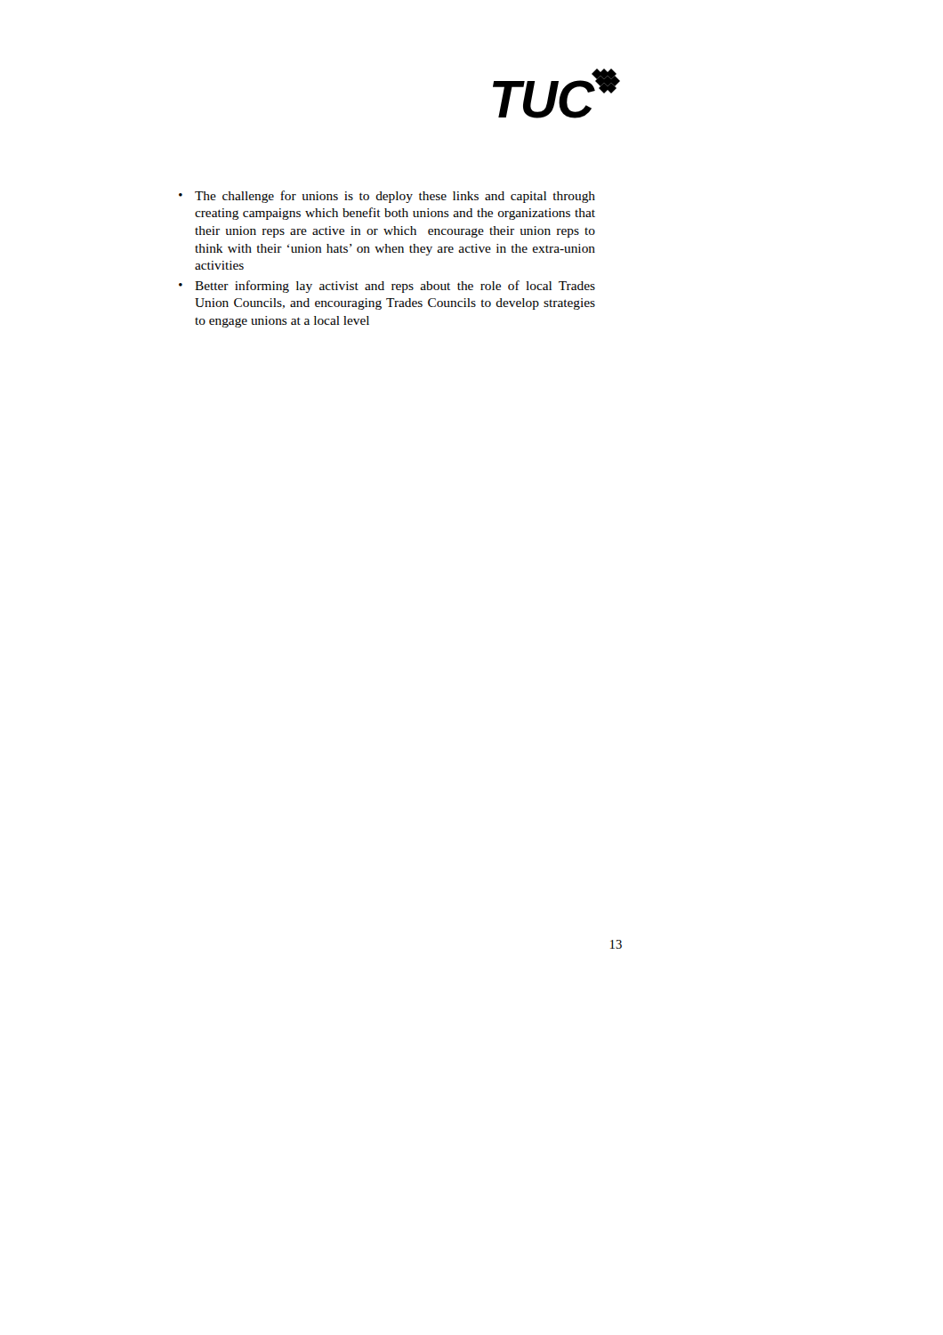TUC
The challenge for unions is to deploy these links and capital through creating campaigns which benefit both unions and the organizations that their union reps are active in or which encourage their union reps to think with their ‘union hats’ on when they are active in the extra-union activities
Better informing lay activist and reps about the role of local Trades Union Councils, and encouraging Trades Councils to develop strategies to engage unions at a local level
13